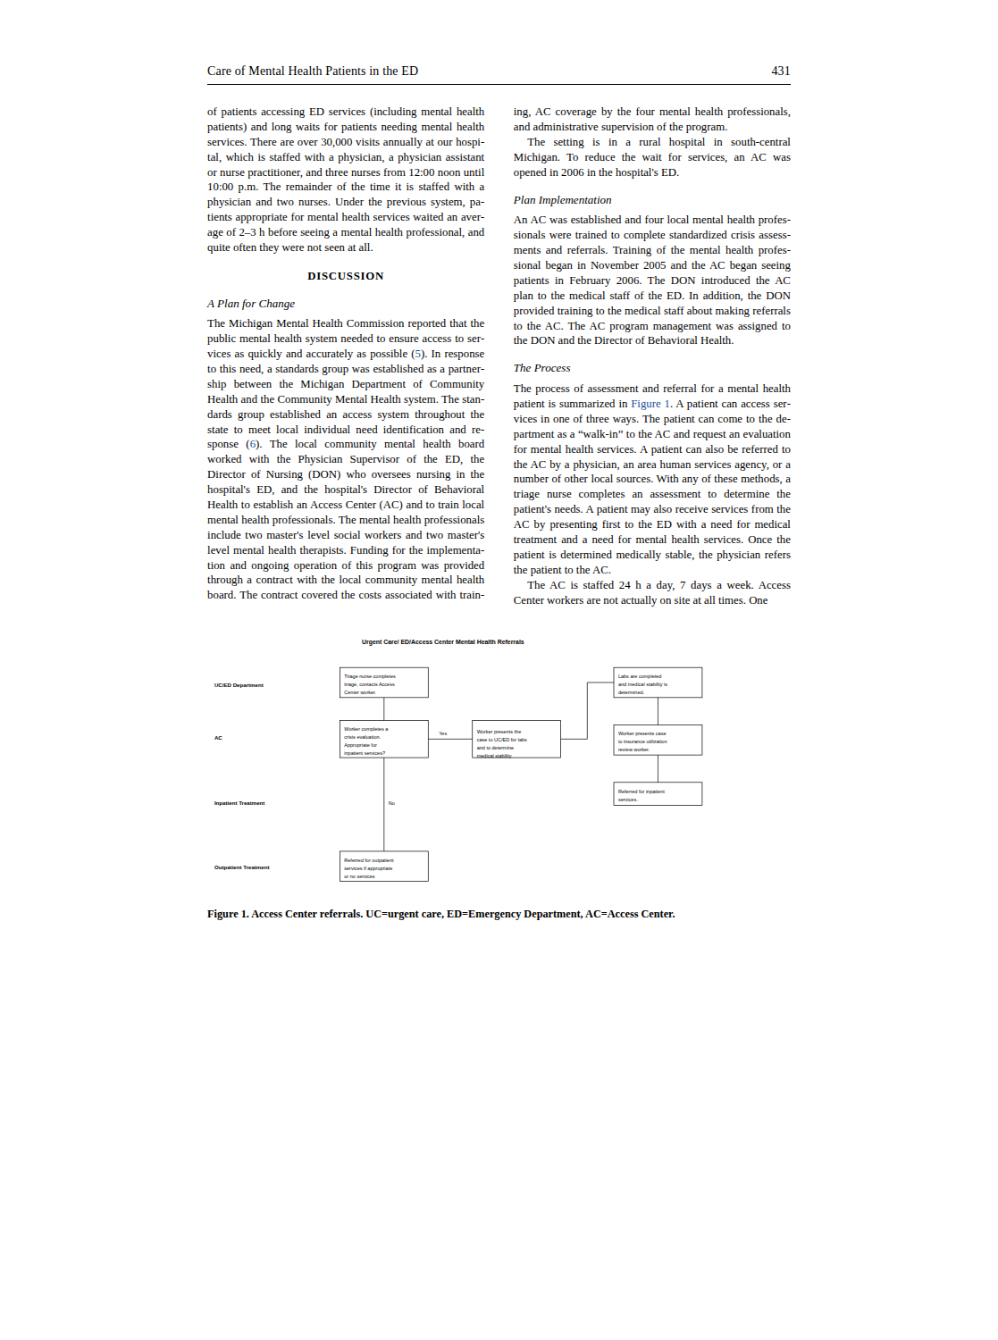Care of Mental Health Patients in the ED 431
of patients accessing ED services (including mental health patients) and long waits for patients needing mental health services. There are over 30,000 visits annually at our hospital, which is staffed with a physician, a physician assistant or nurse practitioner, and three nurses from 12:00 noon until 10:00 p.m. The remainder of the time it is staffed with a physician and two nurses. Under the previous system, patients appropriate for mental health services waited an average of 2–3 h before seeing a mental health professional, and quite often they were not seen at all.
Discussion
A Plan for Change
The Michigan Mental Health Commission reported that the public mental health system needed to ensure access to services as quickly and accurately as possible (5). In response to this need, a standards group was established as a partnership between the Michigan Department of Community Health and the Community Mental Health system. The standards group established an access system throughout the state to meet local individual need identification and response (6). The local community mental health board worked with the Physician Supervisor of the ED, the Director of Nursing (DON) who oversees nursing in the hospital's ED, and the hospital's Director of Behavioral Health to establish an Access Center (AC) and to train local mental health professionals. The mental health professionals include two master's level social workers and two master's level mental health therapists. Funding for the implementation and ongoing operation of this program was provided through a contract with the local community mental health board. The contract covered the costs associated with training, AC coverage by the four mental health professionals, and administrative supervision of the program.
The setting is in a rural hospital in south-central Michigan. To reduce the wait for services, an AC was opened in 2006 in the hospital's ED.
Plan Implementation
An AC was established and four local mental health professionals were trained to complete standardized crisis assessments and referrals. Training of the mental health professional began in November 2005 and the AC began seeing patients in February 2006. The DON introduced the AC plan to the medical staff of the ED. In addition, the DON provided training to the medical staff about making referrals to the AC. The AC program management was assigned to the DON and the Director of Behavioral Health.
The Process
The process of assessment and referral for a mental health patient is summarized in Figure 1. A patient can access services in one of three ways. The patient can come to the department as a “walk-in” to the AC and request an evaluation for mental health services. A patient can also be referred to the AC by a physician, an area human services agency, or a number of other local sources. With any of these methods, a triage nurse completes an assessment to determine the patient's needs. A patient may also receive services from the AC by presenting first to the ED with a need for medical treatment and a need for mental health services. Once the patient is determined medically stable, the physician refers the patient to the AC.
The AC is staffed 24 h a day, 7 days a week. Access Center workers are not actually on site at all times. One
Urgent Care/ ED/Access Center Mental Health Referrals UC/ED Department AC Inpatient Treatment Outpatient Treatment Triage nurse completes triage, contacts Access Center worker. Worker completes a crisis evaluation. Appropriate for inpatient services? Worker presents the case to UC/ED for labs and to determine medical stability Labs are completed and medical stability is determined. Worker presents case to insurance utilization review worker. Referred for inpatient services. Referred for outpatient services if appropriate or no services Yes No
Figure 1. Access Center referrals. UC=urgent care, ED=Emergency Department, AC=Access Center.